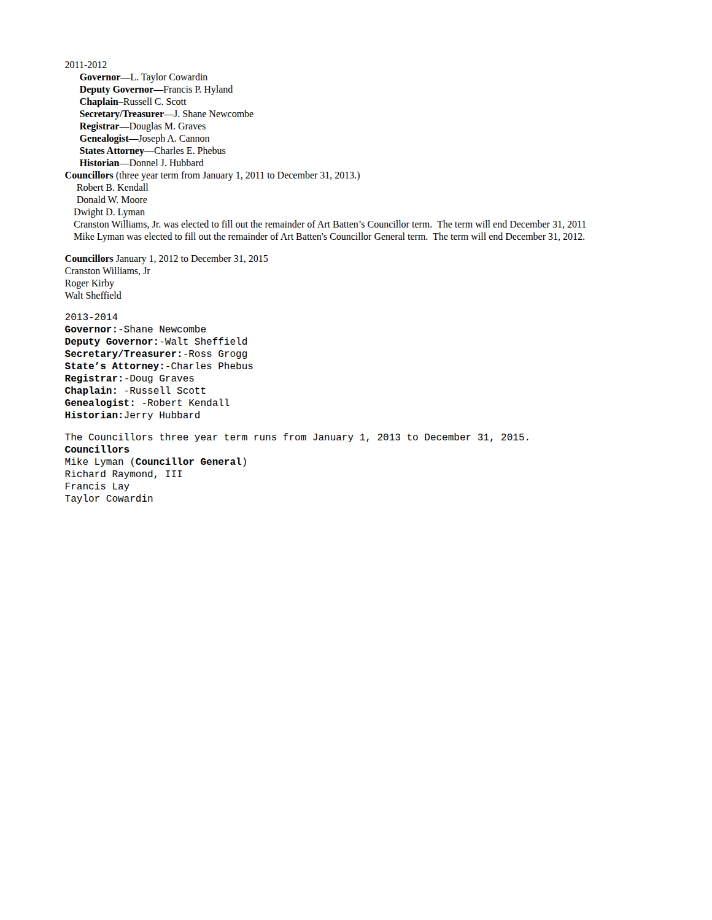2011-2012
Governor—L. Taylor Cowardin
Deputy Governor—Francis P. Hyland
Chaplain–Russell C. Scott
Secretary/Treasurer—J. Shane Newcombe
Registrar—Douglas M. Graves
Genealogist—Joseph A. Cannon
States Attorney—Charles E. Phebus
Historian—Donnel J. Hubbard
Councillors (three year term from January 1, 2011 to December 31, 2013.)
Robert B. Kendall
Donald W. Moore
Dwight D. Lyman
Cranston Williams, Jr. was elected to fill out the remainder of Art Batten’s Councillor term. The term will end December 31, 2011
Mike Lyman was elected to fill out the remainder of Art Batten's Councillor General term. The term will end December 31, 2012.
Councillors January 1, 2012 to December 31, 2015
Cranston Williams, Jr
Roger Kirby
Walt Sheffield
2013-2014
Governor:-Shane Newcombe
Deputy Governor:-Walt Sheffield
Secretary/Treasurer:-Ross Grogg
State’s Attorney:-Charles Phebus
Registrar:-Doug Graves
Chaplain: -Russell Scott
Genealogist: -Robert Kendall
Historian: Jerry Hubbard
The Councillors three year term runs from January 1, 2013 to December 31, 2015.
Councillors
Mike Lyman (Councillor General)
Richard Raymond, III
Francis Lay
Taylor Cowardin